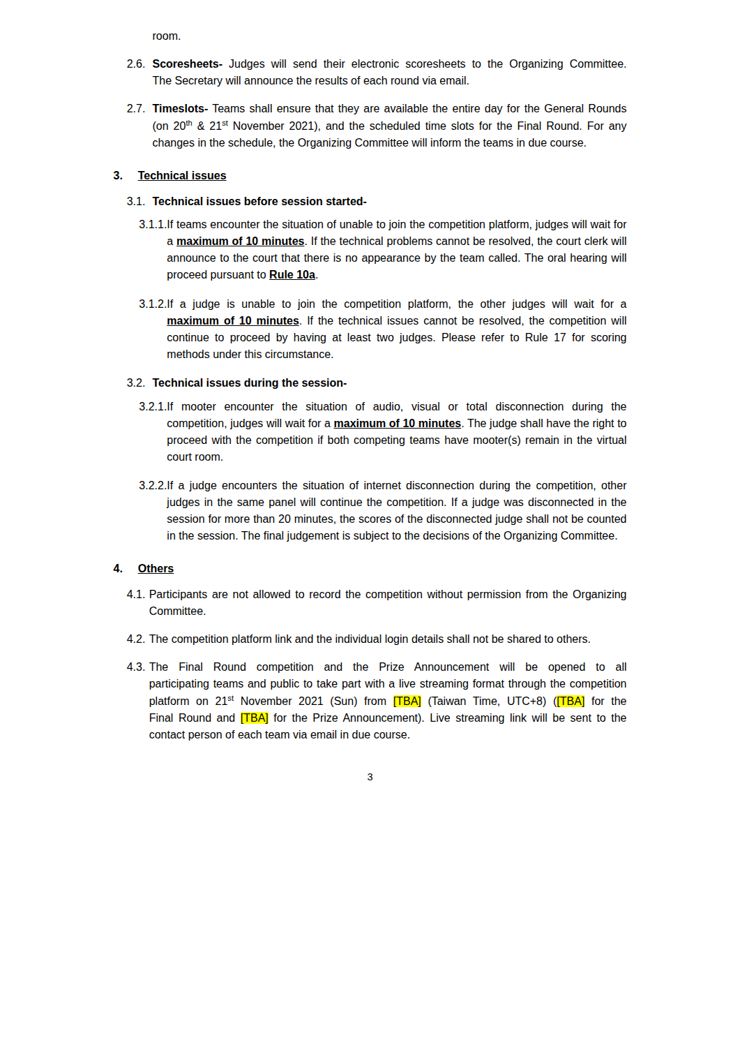room.
2.6.
Scoresheets- Judges will send their electronic scoresheets to the Organizing Committee. The Secretary will announce the results of each round via email.
2.7.
Timeslots- Teams shall ensure that they are available the entire day for the General Rounds (on 20th & 21st November 2021), and the scheduled time slots for the Final Round. For any changes in the schedule, the Organizing Committee will inform the teams in due course.
3.
Technical issues
3.1.
Technical issues before session started-
3.1.1.
If teams encounter the situation of unable to join the competition platform, judges will wait for a maximum of 10 minutes. If the technical problems cannot be resolved, the court clerk will announce to the court that there is no appearance by the team called. The oral hearing will proceed pursuant to Rule 10a.
3.1.2.
If a judge is unable to join the competition platform, the other judges will wait for a maximum of 10 minutes. If the technical issues cannot be resolved, the competition will continue to proceed by having at least two judges. Please refer to Rule 17 for scoring methods under this circumstance.
3.2.
Technical issues during the session-
3.2.1.
If mooter encounter the situation of audio, visual or total disconnection during the competition, judges will wait for a maximum of 10 minutes. The judge shall have the right to proceed with the competition if both competing teams have mooter(s) remain in the virtual court room.
3.2.2.
If a judge encounters the situation of internet disconnection during the competition, other judges in the same panel will continue the competition. If a judge was disconnected in the session for more than 20 minutes, the scores of the disconnected judge shall not be counted in the session. The final judgement is subject to the decisions of the Organizing Committee.
4.
Others
4.1.
Participants are not allowed to record the competition without permission from the Organizing Committee.
4.2.
The competition platform link and the individual login details shall not be shared to others.
4.3.
The Final Round competition and the Prize Announcement will be opened to all participating teams and public to take part with a live streaming format through the competition platform on 21st November 2021 (Sun) from [TBA] (Taiwan Time, UTC+8) ([TBA] for the Final Round and [TBA] for the Prize Announcement). Live streaming link will be sent to the contact person of each team via email in due course.
3